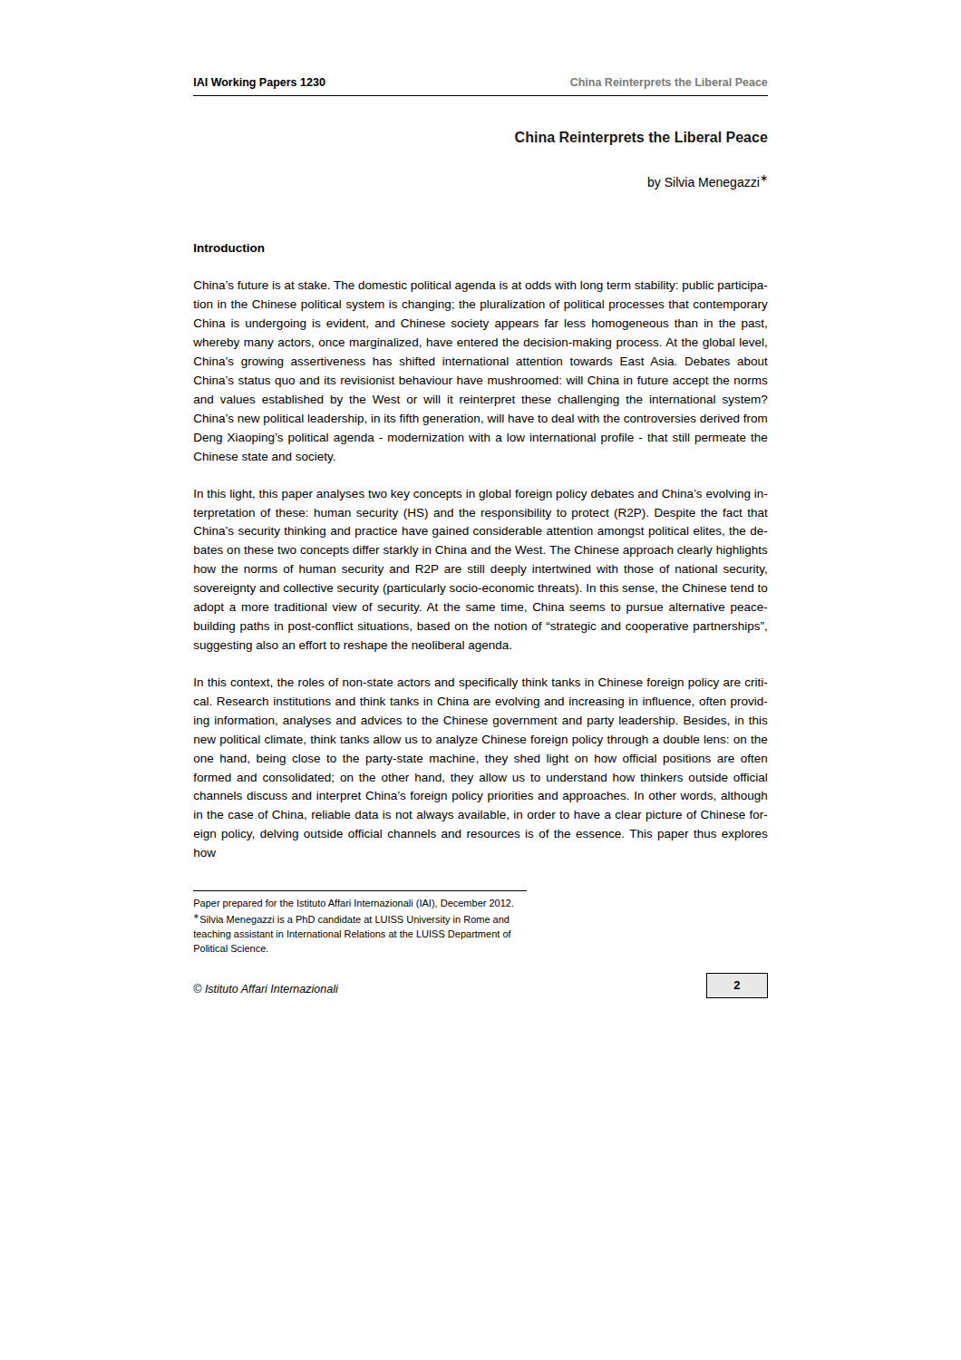IAI Working Papers 1230 China Reinterprets the Liberal Peace
China Reinterprets the Liberal Peace
by Silvia Menegazzi∗
Introduction
China’s future is at stake. The domestic political agenda is at odds with long term stability: public participation in the Chinese political system is changing; the pluralization of political processes that contemporary China is undergoing is evident, and Chinese society appears far less homogeneous than in the past, whereby many actors, once marginalized, have entered the decision-making process. At the global level, China’s growing assertiveness has shifted international attention towards East Asia. Debates about China’s status quo and its revisionist behaviour have mushroomed: will China in future accept the norms and values established by the West or will it reinterpret these challenging the international system? China’s new political leadership, in its fifth generation, will have to deal with the controversies derived from Deng Xiaoping’s political agenda - modernization with a low international profile - that still permeate the Chinese state and society.
In this light, this paper analyses two key concepts in global foreign policy debates and China’s evolving interpretation of these: human security (HS) and the responsibility to protect (R2P). Despite the fact that China’s security thinking and practice have gained considerable attention amongst political elites, the debates on these two concepts differ starkly in China and the West. The Chinese approach clearly highlights how the norms of human security and R2P are still deeply intertwined with those of national security, sovereignty and collective security (particularly socio-economic threats). In this sense, the Chinese tend to adopt a more traditional view of security. At the same time, China seems to pursue alternative peace-building paths in post-conflict situations, based on the notion of “strategic and cooperative partnerships”, suggesting also an effort to reshape the neoliberal agenda.
In this context, the roles of non-state actors and specifically think tanks in Chinese foreign policy are critical. Research institutions and think tanks in China are evolving and increasing in influence, often providing information, analyses and advices to the Chinese government and party leadership. Besides, in this new political climate, think tanks allow us to analyze Chinese foreign policy through a double lens: on the one hand, being close to the party-state machine, they shed light on how official positions are often formed and consolidated; on the other hand, they allow us to understand how thinkers outside official channels discuss and interpret China’s foreign policy priorities and approaches. In other words, although in the case of China, reliable data is not always available, in order to have a clear picture of Chinese foreign policy, delving outside official channels and resources is of the essence. This paper thus explores how
Paper prepared for the Istituto Affari Internazionali (IAI), December 2012.
∗Silvia Menegazzi is a PhD candidate at LUISS University in Rome and teaching assistant in International Relations at the LUISS Department of Political Science.
© Istituto Affari Internazionali
2